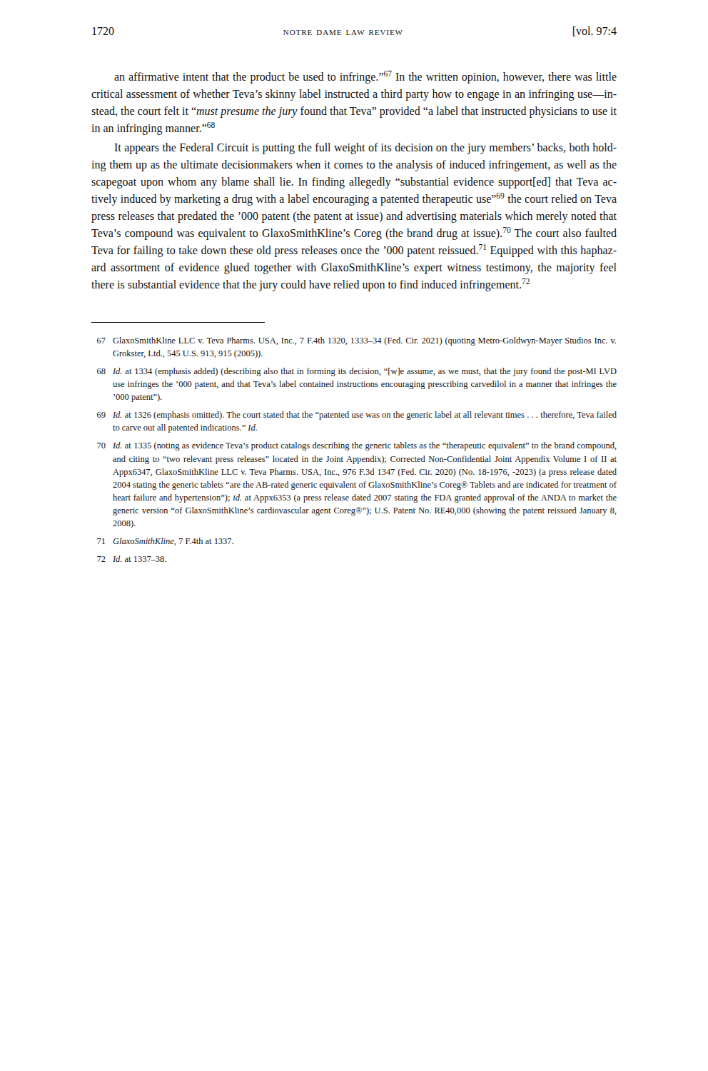1720 notre dame law review [vol. 97:4
an affirmative intent that the product be used to infringe.”67 In the written opinion, however, there was little critical assessment of whether Teva’s skinny label instructed a third party how to engage in an infringing use—instead, the court felt it “must presume the jury found that Teva” provided “a label that instructed physicians to use it in an infringing manner.”68
It appears the Federal Circuit is putting the full weight of its decision on the jury members’ backs, both holding them up as the ultimate decisionmakers when it comes to the analysis of induced infringement, as well as the scapegoat upon whom any blame shall lie. In finding allegedly “substantial evidence support[ed] that Teva actively induced by marketing a drug with a label encouraging a patented therapeutic use”69 the court relied on Teva press releases that predated the ’000 patent (the patent at issue) and advertising materials which merely noted that Teva’s compound was equivalent to GlaxoSmithKline’s Coreg (the brand drug at issue).70 The court also faulted Teva for failing to take down these old press releases once the ’000 patent reissued.71 Equipped with this haphazard assortment of evidence glued together with GlaxoSmithKline’s expert witness testimony, the majority feel there is substantial evidence that the jury could have relied upon to find induced infringement.72
GlaxoSmithKline LLC v. Teva Pharms. USA, Inc., 7 F.4th 1320, 1333–34 (Fed. Cir. 2021) (quoting Metro-Goldwyn-Mayer Studios Inc. v. Grokster, Ltd., 545 U.S. 913, 915 (2005)).
Id. at 1334 (emphasis added) (describing also that in forming its decision, “[w]e assume, as we must, that the jury found the post-MI LVD use infringes the ’000 patent, and that Teva’s label contained instructions encouraging prescribing carvedilol in a manner that infringes the ’000 patent”).
Id. at 1326 (emphasis omitted). The court stated that the “patented use was on the generic label at all relevant times . . . therefore, Teva failed to carve out all patented indications.” Id.
Id. at 1335 (noting as evidence Teva’s product catalogs describing the generic tablets as the “therapeutic equivalent” to the brand compound, and citing to “two relevant press releases” located in the Joint Appendix); Corrected Non-Confidential Joint Appendix Volume I of II at Appx6347, GlaxoSmithKline LLC v. Teva Pharms. USA, Inc., 976 F.3d 1347 (Fed. Cir. 2020) (No. 18-1976, -2023) (a press release dated 2004 stating the generic tablets “are the AB-rated generic equivalent of GlaxoSmithKline’s Coreg® Tablets and are indicated for treatment of heart failure and hypertension”); id. at Appx6353 (a press release dated 2007 stating the FDA granted approval of the ANDA to market the generic version “of GlaxoSmithKline’s cardiovascular agent Coreg®”); U.S. Patent No. RE40,000 (showing the patent reissued January 8, 2008).
GlaxoSmithKline, 7 F.4th at 1337.
Id. at 1337–38.